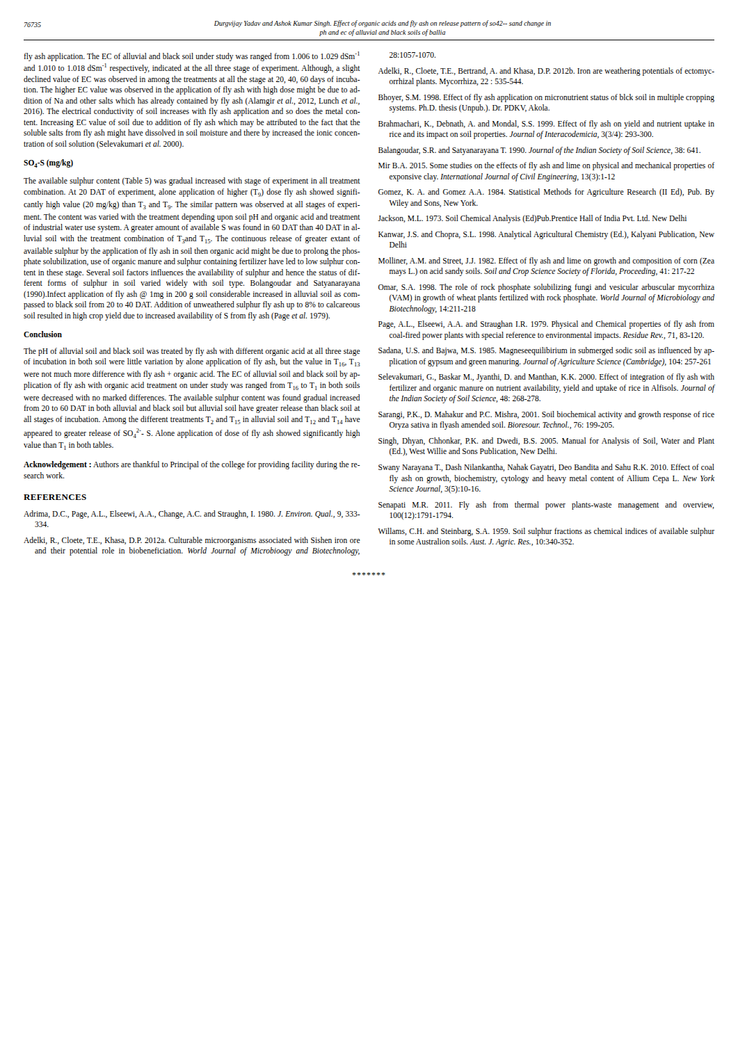76735
Durgvijay Yadav and Ashok Kumar Singh. Effect of organic acids and fly ash on release pattern of so42-- sand change in
ph and ec of alluvial and black soils of ballia
fly ash application. The EC of alluvial and black soil under study was ranged from 1.006 to 1.029 dSm-1 and 1.010 to 1.018 dSm-1 respectively, indicated at the all three stage of experiment. Although, a slight declined value of EC was observed in among the treatments at all the stage at 20, 40, 60 days of incubation. The higher EC value was observed in the application of fly ash with high dose might be due to addition of Na and other salts which has already contained by fly ash (Alamgir et al., 2012, Lunch et al., 2016). The electrical conductivity of soil increases with fly ash application and so does the metal content. Increasing EC value of soil due to addition of fly ash which may be attributed to the fact that the soluble salts from fly ash might have dissolved in soil moisture and there by increased the ionic concentration of soil solution (Selevakumari et al. 2000).
SO4-S (mg/kg)
The available sulphur content (Table 5) was gradual increased with stage of experiment in all treatment combination. At 20 DAT of experiment, alone application of higher (T9) dose fly ash showed significantly high value (20 mg/kg) than T3 and T9. The similar pattern was observed at all stages of experiment. The content was varied with the treatment depending upon soil pH and organic acid and treatment of industrial water use system. A greater amount of available S was found in 60 DAT than 40 DAT in alluvial soil with the treatment combination of T3and T15. The continuous release of greater extant of available sulphur by the application of fly ash in soil then organic acid might be due to prolong the phosphate solubilization, use of organic manure and sulphur containing fertilizer have led to low sulphur content in these stage. Several soil factors influences the availability of sulphur and hence the status of different forms of sulphur in soil varied widely with soil type. Bolangoudar and Satyanarayana (1990).Infect application of fly ash @ 1mg in 200 g soil considerable increased in alluvial soil as compassed to black soil from 20 to 40 DAT. Addition of unweathered sulphur fly ash up to 8% to calcareous soil resulted in high crop yield due to increased availability of S from fly ash (Page et al. 1979).
Conclusion
The pH of alluvial soil and black soil was treated by fly ash with different organic acid at all three stage of incubation in both soil were little variation by alone application of fly ash, but the value in T16, T13 were not much more difference with fly ash + organic acid. The EC of alluvial soil and black soil by application of fly ash with organic acid treatment on under study was ranged from T16 to T1 in both soils were decreased with no marked differences. The available sulphur content was found gradual increased from 20 to 60 DAT in both alluvial and black soil but alluvial soil have greater release than black soil at all stages of incubation. Among the different treatments T2 and T15 in alluvial soil and T12 and T14 have appeared to greater release of SO42-- S. Alone application of dose of fly ash showed significantly high value than T1 in both tables.
Acknowledgement : Authors are thankful to Principal of the college for providing facility during the research work.
REFERENCES
Adrima, D.C., Page, A.L., Elseewi, A.A., Change, A.C. and Straughn, I. 1980. J. Environ. Qual., 9, 333-334.
Adelki, R., Cloete, T.E., Khasa, D.P. 2012a. Culturable microorganisms associated with Sishen iron ore and their potential role in biobeneficiation. World Journal of Microbioogy and Biotechnology, 28:1057-1070.
Adelki, R., Cloete, T.E., Bertrand, A. and Khasa, D.P. 2012b. Iron are weathering potentials of ectomycorrhizal plants. Mycorrhiza, 22 : 535-544.
Bhoyer, S.M. 1998. Effect of fly ash application on micronutrient status of blck soil in multiple cropping systems. Ph.D. thesis (Unpub.). Dr. PDKV, Akola.
Brahmachari, K., Debnath, A. and Mondal, S.S. 1999. Effect of fly ash on yield and nutrient uptake in rice and its impact on soil properties. Journal of Interacodemicia, 3(3/4): 293-300.
Balangoudar, S.R. and Satyanarayana T. 1990. Journal of the Indian Society of Soil Science, 38: 641.
Mir B.A. 2015. Some studies on the effects of fly ash and lime on physical and mechanical properties of exponsive clay. International Journal of Civil Engineering, 13(3):1-12
Gomez, K. A. and Gomez A.A. 1984. Statistical Methods for Agriculture Research (II Ed), Pub. By Wiley and Sons, New York.
Jackson, M.L. 1973. Soil Chemical Analysis (Ed)Pub.Prentice Hall of India Pvt. Ltd. New Delhi
Kanwar, J.S. and Chopra, S.L. 1998. Analytical Agricultural Chemistry (Ed.), Kalyani Publication, New Delhi
Molliner, A.M. and Street, J.J. 1982. Effect of fly ash and lime on growth and composition of corn (Zea mays L.) on acid sandy soils. Soil and Crop Science Society of Florida, Proceeding, 41: 217-22
Omar, S.A. 1998. The role of rock phosphate solubilizing fungi and vesicular arbuscular mycorrhiza (VAM) in growth of wheat plants fertilized with rock phosphate. World Journal of Microbiology and Biotechnology, 14:211-218
Page, A.L., Elseewi, A.A. and Straughan I.R. 1979. Physical and Chemical properties of fly ash from coal-fired power plants with special reference to environmental impacts. Residue Rev., 71, 83-120.
Sadana, U.S. and Bajwa, M.S. 1985. Magneseequilibirium in submerged sodic soil as influenced by application of gypsum and green manuring. Journal of Agriculture Science (Cambridge), 104: 257-261
Selevakumari, G., Baskar M., Jyanthi, D. and Manthan, K.K. 2000. Effect of integration of fly ash with fertilizer and organic manure on nutrient availability, yield and uptake of rice in Alfisols. Journal of the Indian Society of Soil Science, 48: 268-278.
Sarangi, P.K., D. Mahakur and P.C. Mishra, 2001. Soil biochemical activity and growth response of rice Oryza sativa in flyash amended soil. Bioresour. Technol., 76: 199-205.
Singh, Dhyan, Chhonkar, P.K. and Dwedi, B.S. 2005. Manual for Analysis of Soil, Water and Plant (Ed.), West Willie and Sons Publication, New Delhi.
Swany Narayana T., Dash Nilankantha, Nahak Gayatri, Deo Bandita and Sahu R.K. 2010. Effect of coal fly ash on growth, biochemistry, cytology and heavy metal content of Allium Cepa L. New York Science Journal, 3(5):10-16.
Senapati M.R. 2011. Fly ash from thermal power plants-waste management and overview, 100(12):1791-1794.
Willams, C.H. and Steinbarg, S.A. 1959. Soil sulphur fractions as chemical indices of available sulphur in some Australion soils. Aust. J. Agric. Res., 10:340-352.
*******